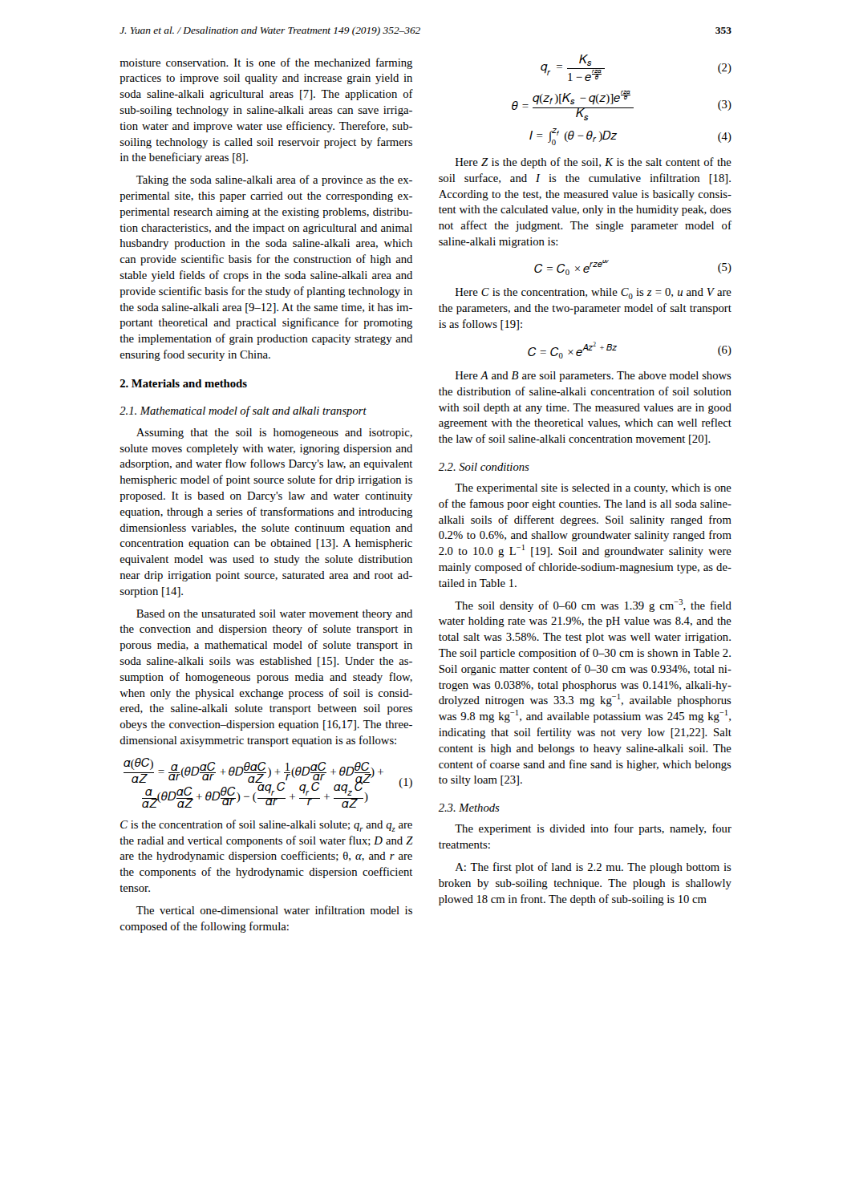J. Yuan et al. / Desalination and Water Treatment 149 (2019) 352–362 353
moisture conservation. It is one of the mechanized farming practices to improve soil quality and increase grain yield in soda saline-alkali agricultural areas [7]. The application of sub-soiling technology in saline-alkali areas can save irrigation water and improve water use efficiency. Therefore, sub-soiling technology is called soil reservoir project by farmers in the beneficiary areas [8].
Taking the soda saline-alkali area of a province as the experimental site, this paper carried out the corresponding experimental research aiming at the existing problems, distribution characteristics, and the impact on agricultural and animal husbandry production in the soda saline-alkali area, which can provide scientific basis for the construction of high and stable yield fields of crops in the soda saline-alkali area and provide scientific basis for the study of planting technology in the soda saline-alkali area [9–12]. At the same time, it has important theoretical and practical significance for promoting the implementation of grain production capacity strategy and ensuring food security in China.
2. Materials and methods
2.1. Mathematical model of salt and alkali transport
Assuming that the soil is homogeneous and isotropic, solute moves completely with water, ignoring dispersion and adsorption, and water flow follows Darcy's law, an equivalent hemispheric model of point source solute for drip irrigation is proposed. It is based on Darcy's law and water continuity equation, through a series of transformations and introducing dimensionless variables, the solute continuum equation and concentration equation can be obtained [13]. A hemispheric equivalent model was used to study the solute distribution near drip irrigation point source, saturated area and root adsorption [14].
Based on the unsaturated soil water movement theory and the convection and dispersion theory of solute transport in porous media, a mathematical model of solute transport in soda saline-alkali soils was established [15]. Under the assumption of homogeneous porous media and steady flow, when only the physical exchange process of soil is considered, the saline-alkali solute transport between soil pores obeys the convection–dispersion equation [16,17]. The three-dimensional axisymmetric transport equation is as follows:
α(θC)αZ = ααr ( θDαCαr + θDθαCαZ ) + 1r ( θDαCαr + θDθCαZ ) + ααZ ( θDαCαZ + θDθCαr ) − ( αqrCαr + qrCr + αqzCαZ )
(1)
C is the concentration of soil saline-alkali solute; qr and qz are the radial and vertical components of soil water flux; D and Z are the hydrodynamic dispersion coefficients; θ, α, and r are the components of the hydrodynamic dispersion coefficient tensor.
The vertical one-dimensional water infiltration model is composed of the following formula:
qr = Ks 1−erzαθ
(2)
θ = q(zf) [Ks−q(z)] erzαθ Ks
(3)
I = ∫ 0 zf (θ−θr) Dz
(4)
Here Z is the depth of the soil, K is the salt content of the soil surface, and I is the cumulative infiltration [18]. According to the test, the measured value is basically consistent with the calculated value, only in the humidity peak, does not affect the judgment. The single parameter model of saline-alkali migration is:
C = C0 × erzeuv
(5)
Here C is the concentration, while C0 is z = 0, u and V are the parameters, and the two-parameter model of salt transport is as follows [19]:
C = C0 × eAz2+Bz
(6)
Here A and B are soil parameters. The above model shows the distribution of saline-alkali concentration of soil solution with soil depth at any time. The measured values are in good agreement with the theoretical values, which can well reflect the law of soil saline-alkali concentration movement [20].
2.2. Soil conditions
The experimental site is selected in a county, which is one of the famous poor eight counties. The land is all soda saline-alkali soils of different degrees. Soil salinity ranged from 0.2% to 0.6%, and shallow groundwater salinity ranged from 2.0 to 10.0 g L−1 [19]. Soil and groundwater salinity were mainly composed of chloride-sodium-magnesium type, as detailed in Table 1.
The soil density of 0–60 cm was 1.39 g cm−3, the field water holding rate was 21.9%, the pH value was 8.4, and the total salt was 3.58%. The test plot was well water irrigation. The soil particle composition of 0–30 cm is shown in Table 2. Soil organic matter content of 0–30 cm was 0.934%, total nitrogen was 0.038%, total phosphorus was 0.141%, alkali-hydrolyzed nitrogen was 33.3 mg kg−1, available phosphorus was 9.8 mg kg−1, and available potassium was 245 mg kg−1, indicating that soil fertility was not very low [21,22]. Salt content is high and belongs to heavy saline-alkali soil. The content of coarse sand and fine sand is higher, which belongs to silty loam [23].
2.3. Methods
The experiment is divided into four parts, namely, four treatments:
A: The first plot of land is 2.2 mu. The plough bottom is broken by sub-soiling technique. The plough is shallowly plowed 18 cm in front. The depth of sub-soiling is 10 cm